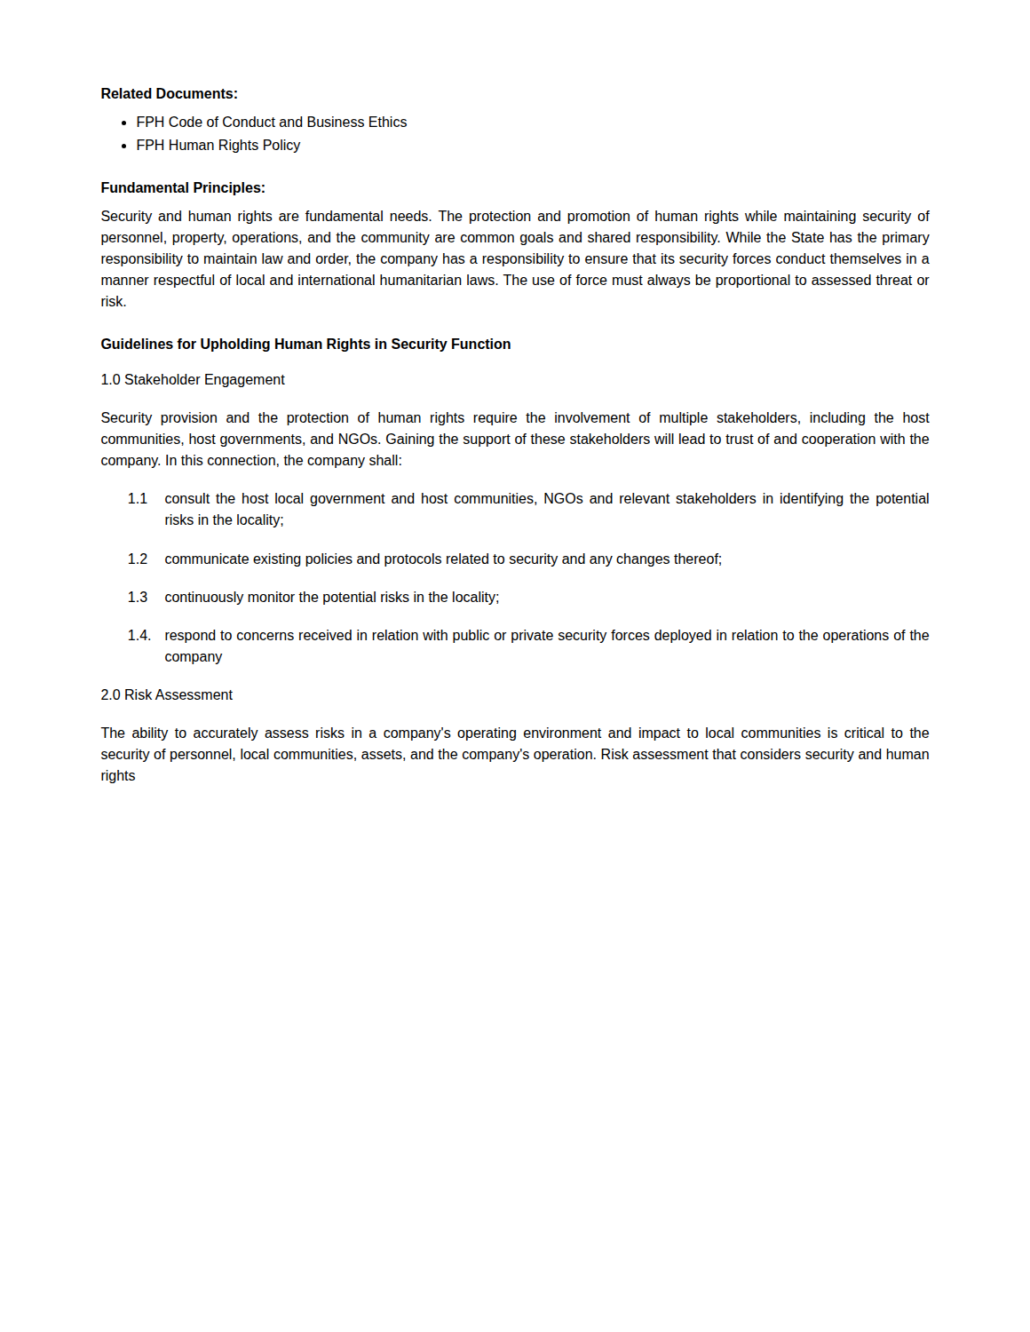Related Documents:
FPH Code of Conduct and Business Ethics
FPH Human Rights Policy
Fundamental Principles:
Security and human rights are fundamental needs. The protection and promotion of human rights while maintaining security of personnel, property, operations, and the community are common goals and shared responsibility. While the State has the primary responsibility to maintain law and order, the company has a responsibility to ensure that its security forces conduct themselves in a manner respectful of local and international humanitarian laws. The use of force must always be proportional to assessed threat or risk.
Guidelines for Upholding Human Rights in Security Function
1.0 Stakeholder Engagement
Security provision and the protection of human rights require the involvement of multiple stakeholders, including the host communities, host governments, and NGOs. Gaining the support of these stakeholders will lead to trust of and cooperation with the company. In this connection, the company shall:
1.1consult the host local government and host communities, NGOs and relevant stakeholders in identifying the potential risks in the locality;
1.2communicate existing policies and protocols related to security and any changes thereof;
1.3continuously monitor the potential risks in the locality;
1.4. respond to concerns received in relation with public or private security forces deployed in relation to the operations of the company
2.0 Risk Assessment
The ability to accurately assess risks in a company's operating environment and impact to local communities is critical to the security of personnel, local communities, assets, and the company's operation. Risk assessment that considers security and human rights